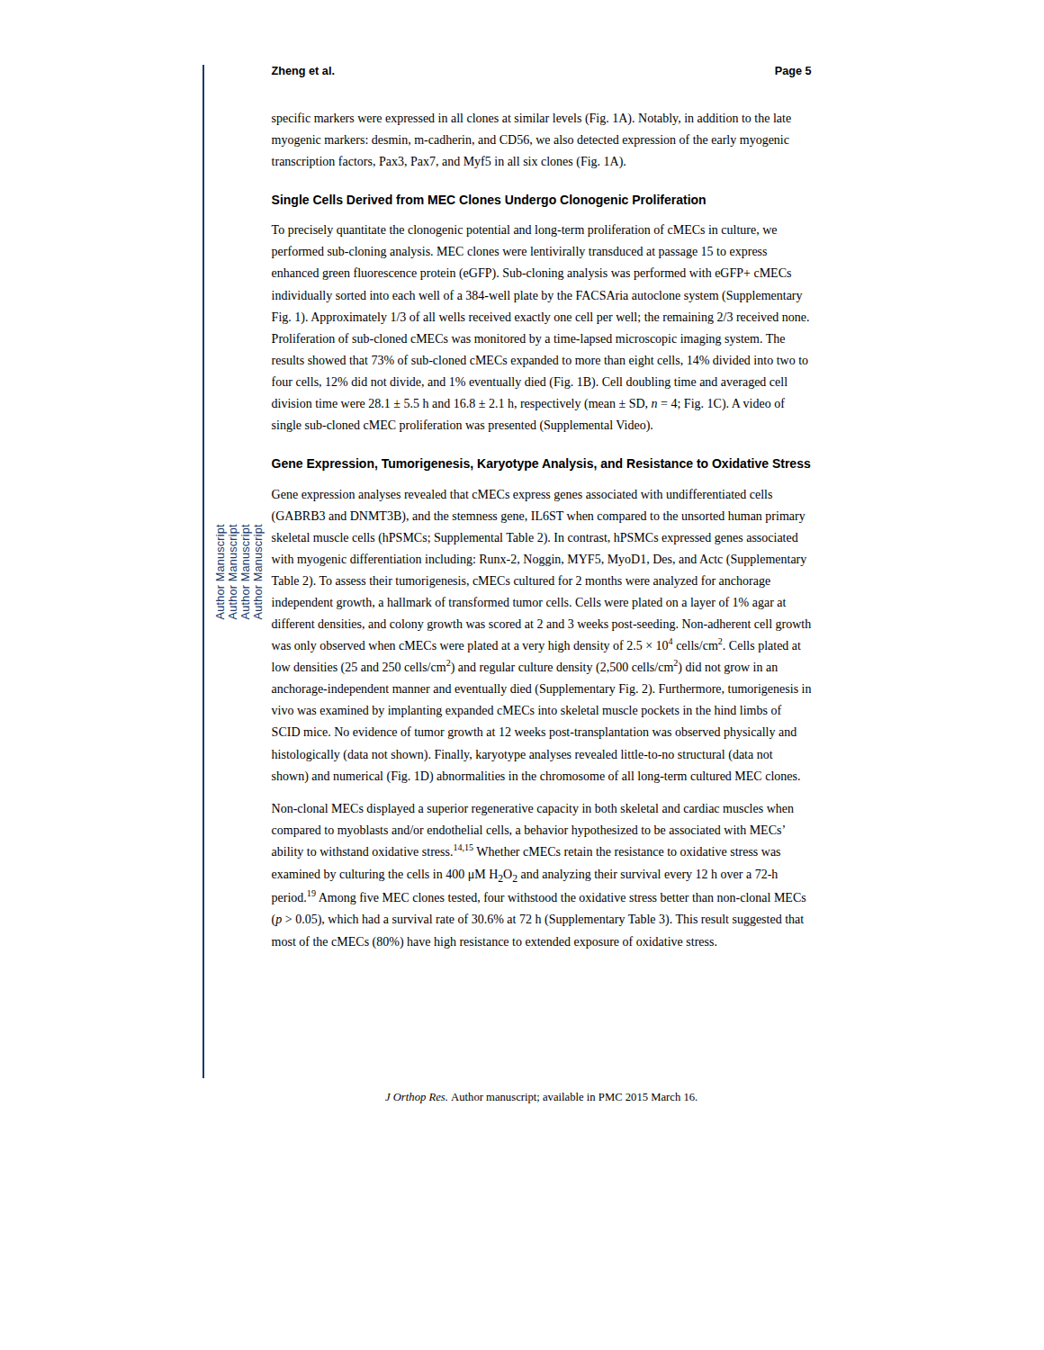Author Manuscript Author Manuscript Author Manuscript Author Manuscript
Zheng et al.
Page 5
specific markers were expressed in all clones at similar levels (Fig. 1A). Notably, in addition to the late myogenic markers: desmin, m-cadherin, and CD56, we also detected expression of the early myogenic transcription factors, Pax3, Pax7, and Myf5 in all six clones (Fig. 1A).
Single Cells Derived from MEC Clones Undergo Clonogenic Proliferation
To precisely quantitate the clonogenic potential and long-term proliferation of cMECs in culture, we performed sub-cloning analysis. MEC clones were lentivirally transduced at passage 15 to express enhanced green fluorescence protein (eGFP). Sub-cloning analysis was performed with eGFP+ cMECs individually sorted into each well of a 384-well plate by the FACSAria autoclone system (Supplementary Fig. 1). Approximately 1/3 of all wells received exactly one cell per well; the remaining 2/3 received none. Proliferation of sub-cloned cMECs was monitored by a time-lapsed microscopic imaging system. The results showed that 73% of sub-cloned cMECs expanded to more than eight cells, 14% divided into two to four cells, 12% did not divide, and 1% eventually died (Fig. 1B). Cell doubling time and averaged cell division time were 28.1 ± 5.5 h and 16.8 ± 2.1 h, respectively (mean ± SD, n = 4; Fig. 1C). A video of single sub-cloned cMEC proliferation was presented (Supplemental Video).
Gene Expression, Tumorigenesis, Karyotype Analysis, and Resistance to Oxidative Stress
Gene expression analyses revealed that cMECs express genes associated with undifferentiated cells (GABRB3 and DNMT3B), and the stemness gene, IL6ST when compared to the unsorted human primary skeletal muscle cells (hPSMCs; Supplemental Table 2). In contrast, hPSMCs expressed genes associated with myogenic differentiation including: Runx-2, Noggin, MYF5, MyoD1, Des, and Actc (Supplementary Table 2). To assess their tumorigenesis, cMECs cultured for 2 months were analyzed for anchorage independent growth, a hallmark of transformed tumor cells. Cells were plated on a layer of 1% agar at different densities, and colony growth was scored at 2 and 3 weeks post-seeding. Non-adherent cell growth was only observed when cMECs were plated at a very high density of 2.5 × 104 cells/cm2. Cells plated at low densities (25 and 250 cells/cm2) and regular culture density (2,500 cells/cm2) did not grow in an anchorage-independent manner and eventually died (Supplementary Fig. 2). Furthermore, tumorigenesis in vivo was examined by implanting expanded cMECs into skeletal muscle pockets in the hind limbs of SCID mice. No evidence of tumor growth at 12 weeks post-transplantation was observed physically and histologically (data not shown). Finally, karyotype analyses revealed little-to-no structural (data not shown) and numerical (Fig. 1D) abnormalities in the chromosome of all long-term cultured MEC clones.
Non-clonal MECs displayed a superior regenerative capacity in both skeletal and cardiac muscles when compared to myoblasts and/or endothelial cells, a behavior hypothesized to be associated with MECs’ ability to withstand oxidative stress.14,15 Whether cMECs retain the resistance to oxidative stress was examined by culturing the cells in 400 μM H2O2 and analyzing their survival every 12 h over a 72-h period.19 Among five MEC clones tested, four withstood the oxidative stress better than non-clonal MECs (p > 0.05), which had a survival rate of 30.6% at 72 h (Supplementary Table 3). This result suggested that most of the cMECs (80%) have high resistance to extended exposure of oxidative stress.
J Orthop Res. Author manuscript; available in PMC 2015 March 16.